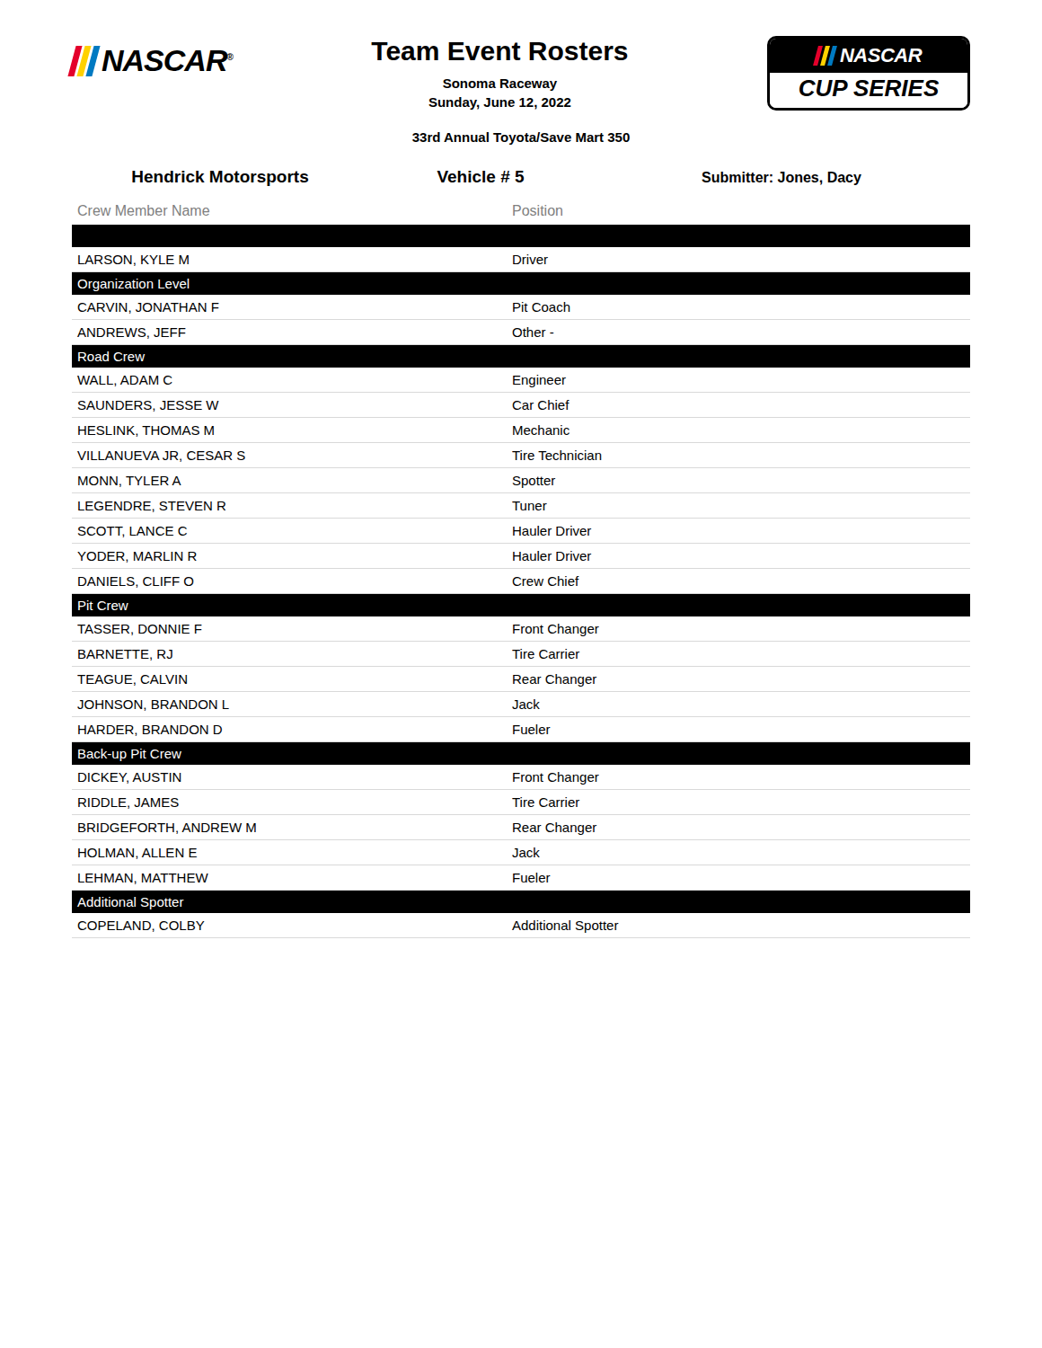NASCAR®
Team Event Rosters
Sonoma Raceway
Sunday, June 12, 2022
NASCAR
CUP SERIES
33rd Annual Toyota/Save Mart 350
Hendrick Motorsports
Vehicle # 5
Submitter: Jones, Dacy
| Crew Member Name | Position |
| --- | --- |
| LARSON, KYLE M | Driver |
| Organization Level |
| CARVIN, JONATHAN F | Pit Coach |
| ANDREWS, JEFF | Other - |
| Road Crew |
| WALL, ADAM C | Engineer |
| SAUNDERS, JESSE W | Car Chief |
| HESLINK, THOMAS M | Mechanic |
| VILLANUEVA JR, CESAR S | Tire Technician |
| MONN, TYLER A | Spotter |
| LEGENDRE, STEVEN R | Tuner |
| SCOTT, LANCE C | Hauler Driver |
| YODER, MARLIN R | Hauler Driver |
| DANIELS, CLIFF O | Crew Chief |
| Pit Crew |
| TASSER, DONNIE F | Front Changer |
| BARNETTE, RJ | Tire Carrier |
| TEAGUE, CALVIN | Rear Changer |
| JOHNSON, BRANDON L | Jack |
| HARDER, BRANDON D | Fueler |
| Back-up Pit Crew |
| DICKEY, AUSTIN | Front Changer |
| RIDDLE, JAMES | Tire Carrier |
| BRIDGEFORTH, ANDREW M | Rear Changer |
| HOLMAN, ALLEN E | Jack |
| LEHMAN, MATTHEW | Fueler |
| Additional Spotter |
| COPELAND, COLBY | Additional Spotter |